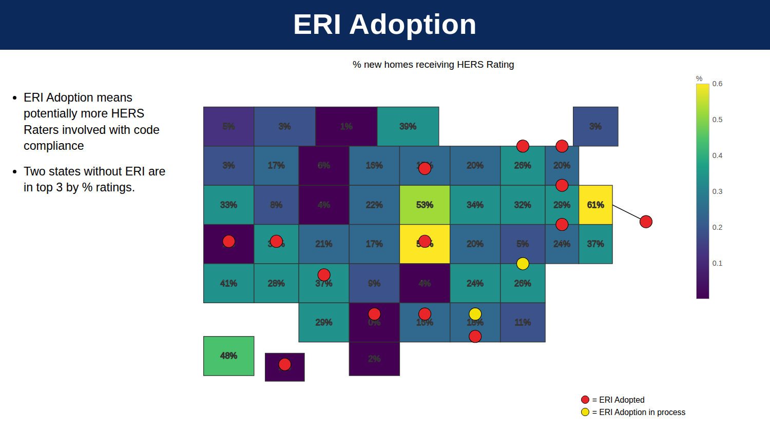ERI Adoption
ERI Adoption means potentially more HERS Raters involved with code compliance
Two states without ERI are in top 3 by % ratings.
% new homes receiving HERS Rating
% new homes receiving HERS Rating by state 5% 3% 1% 39% 3% 3% 17% 6% 16% 15% 20% 26% 20% 33% 8% 4% 22% 53% 34% 32% 29% 61% 2% 38% 21% 17% 57% 20% 5% 24% 37% 41% 28% 37% 9% 4% 24% 26% 29% 0% 16% 18% 11% 2% 48% 2%
= ERI Adopted
= ERI Adoption in process
%
0.6 0.5 0.4 0.3 0.2 0.1